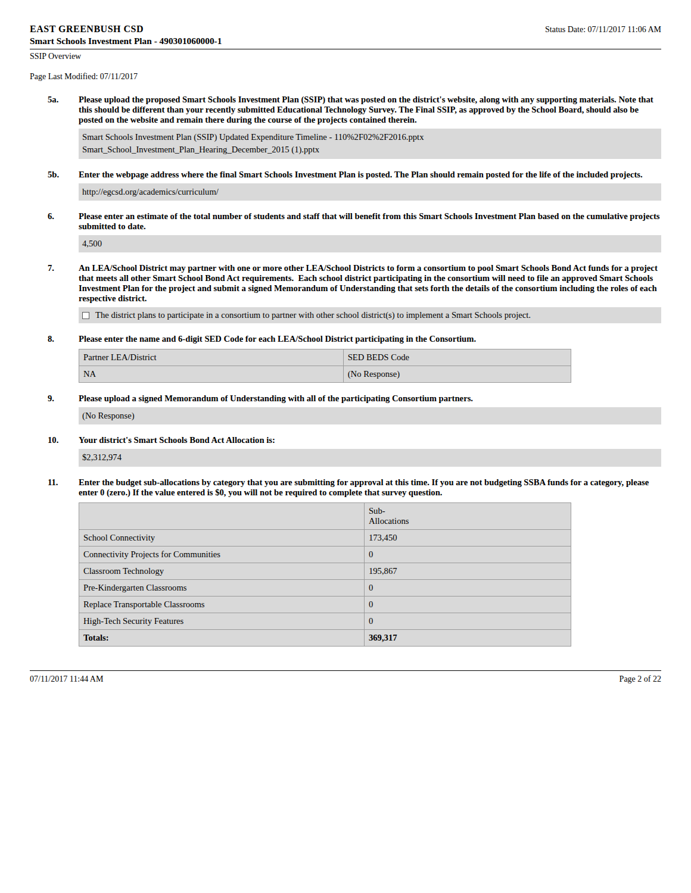EAST GREENBUSH CSD Status Date: 07/11/2017 11:06 AM
Smart Schools Investment Plan - 490301060000-1
SSIP Overview
Page Last Modified: 07/11/2017
5a.
Please upload the proposed Smart Schools Investment Plan (SSIP) that was posted on the district's website, along with any supporting materials. Note that this should be different than your recently submitted Educational Technology Survey. The Final SSIP, as approved by the School Board, should also be posted on the website and remain there during the course of the projects contained therein.
Smart Schools Investment Plan (SSIP) Updated Expenditure Timeline - 110%2F02%2F2016.pptx Smart_School_Investment_Plan_Hearing_December_2015 (1).pptx
5b.
Enter the webpage address where the final Smart Schools Investment Plan is posted. The Plan should remain posted for the life of the included projects.
http://egcsd.org/academics/curriculum/
6.
Please enter an estimate of the total number of students and staff that will benefit from this Smart Schools Investment Plan based on the cumulative projects submitted to date.
4,500
7.
An LEA/School District may partner with one or more other LEA/School Districts to form a consortium to pool Smart Schools Bond Act funds for a project that meets all other Smart School Bond Act requirements. Each school district participating in the consortium will need to file an approved Smart Schools Investment Plan for the project and submit a signed Memorandum of Understanding that sets forth the details of the consortium including the roles of each respective district.
The district plans to participate in a consortium to partner with other school district(s) to implement a Smart Schools project.
8.
Please enter the name and 6-digit SED Code for each LEA/School District participating in the Consortium.
| Partner LEA/District | SED BEDS Code |
| --- | --- |
| NA | (No Response) |
9.
Please upload a signed Memorandum of Understanding with all of the participating Consortium partners.
(No Response)
10.
Your district's Smart Schools Bond Act Allocation is:
$2,312,974
11.
Enter the budget sub-allocations by category that you are submitting for approval at this time. If you are not budgeting SSBA funds for a category, please enter 0 (zero.) If the value entered is $0, you will not be required to complete that survey question.
| | Sub- Allocations |
| --- | --- |
| School Connectivity | 173,450 |
| Connectivity Projects for Communities | 0 |
| Classroom Technology | 195,867 |
| Pre-Kindergarten Classrooms | 0 |
| Replace Transportable Classrooms | 0 |
| High-Tech Security Features | 0 |
| Totals: | 369,317 |
07/11/2017 11:44 AM Page 2 of 22